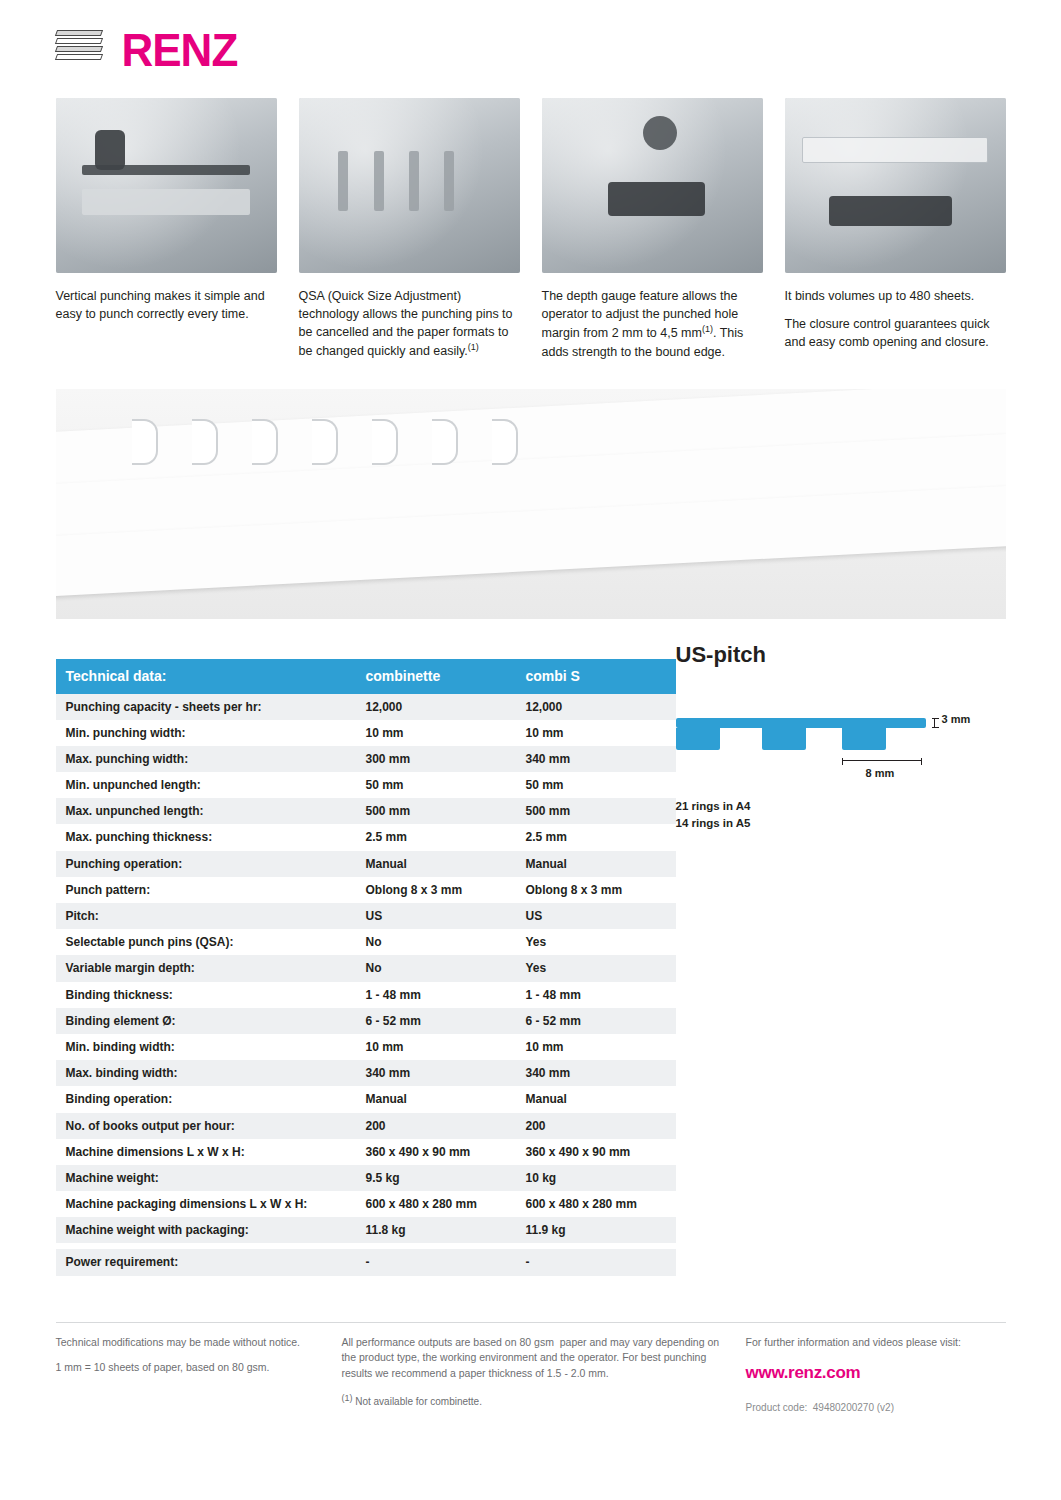RENZ
Vertical punching makes it simple and easy to punch correctly every time.
QSA (Quick Size Adjustment) technology allows the punching pins to be cancelled and the paper formats to be changed quickly and easily.(1)
The depth gauge feature allows the operator to adjust the punched hole margin from 2 mm to 4,5 mm(1). This adds strength to the bound edge.
It binds volumes up to 480 sheets.
The closure control guarantees quick and easy comb opening and closure.
US-pitch
8 mm
3 mm
21 rings in A4
14 rings in A5
Technical data for combinette and combi S
| Technical data: | combinette | combi S |
| --- | --- | --- |
| Punching capacity - sheets per hr: | 12,000 | 12,000 |
| Min. punching width: | 10 mm | 10 mm |
| Max. punching width: | 300 mm | 340 mm |
| Min. unpunched length: | 50 mm | 50 mm |
| Max. unpunched length: | 500 mm | 500 mm |
| Max. punching thickness: | 2.5 mm | 2.5 mm |
| Punching operation: | Manual | Manual |
| Punch pattern: | Oblong 8 x 3 mm | Oblong 8 x 3 mm |
| Pitch: | US | US |
| Selectable punch pins (QSA): | No | Yes |
| Variable margin depth: | No | Yes |
| Binding thickness: | 1 - 48 mm | 1 - 48 mm |
| Binding element Ø: | 6 - 52 mm | 6 - 52 mm |
| Min. binding width: | 10 mm | 10 mm |
| Max. binding width: | 340 mm | 340 mm |
| Binding operation: | Manual | Manual |
| No. of books output per hour: | 200 | 200 |
| Machine dimensions L x W x H: | 360 x 490 x 90 mm | 360 x 490 x 90 mm |
| Machine weight: | 9.5 kg | 10 kg |
| Machine packaging dimensions L x W x H: | 600 x 480 x 280 mm | 600 x 480 x 280 mm |
| Machine weight with packaging: | 11.8 kg | 11.9 kg |
| Power requirement: | - | - |
Technical modifications may be made without notice.
1 mm = 10 sheets of paper, based on 80 gsm.
All performance outputs are based on 80 gsm paper and may vary depending on the product type, the working environment and the operator. For best punching results we recommend a paper thickness of 1.5 - 2.0 mm.
(1) Not available for combinette.
For further information and videos please visit:
www.renz.com
Product code: 49480200270 (v2)